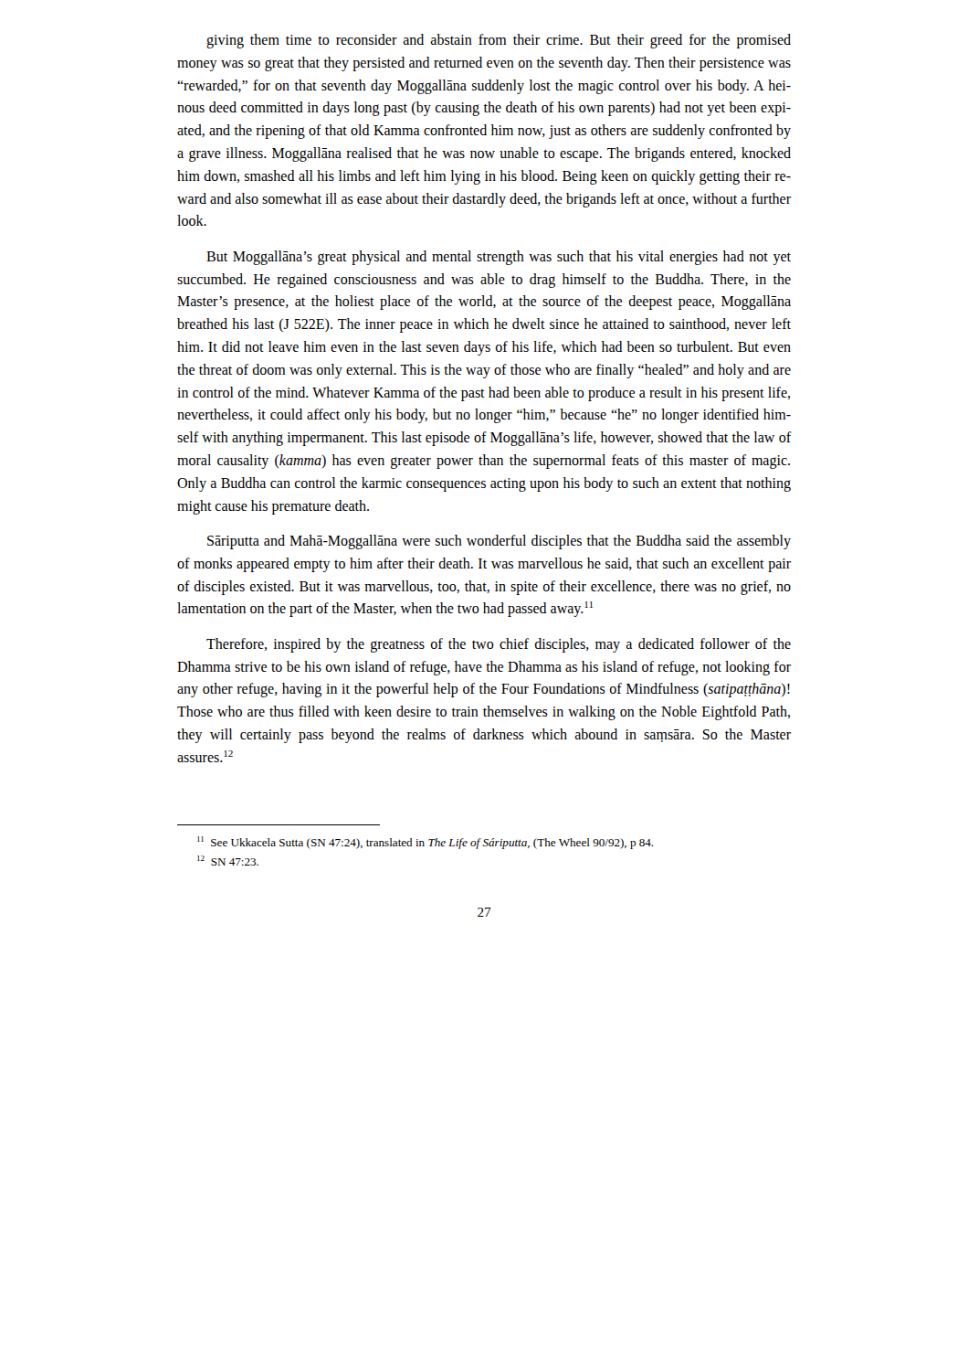giving them time to reconsider and abstain from their crime. But their greed for the promised money was so great that they persisted and returned even on the seventh day. Then their persistence was “rewarded,” for on that seventh day Moggallāna suddenly lost the magic control over his body. A heinous deed committed in days long past (by causing the death of his own parents) had not yet been expiated, and the ripening of that old Kamma confronted him now, just as others are suddenly confronted by a grave illness. Moggallāna realised that he was now unable to escape. The brigands entered, knocked him down, smashed all his limbs and left him lying in his blood. Being keen on quickly getting their reward and also somewhat ill as ease about their dastardly deed, the brigands left at once, without a further look.
But Moggallāna’s great physical and mental strength was such that his vital energies had not yet succumbed. He regained consciousness and was able to drag himself to the Buddha. There, in the Master’s presence, at the holiest place of the world, at the source of the deepest peace, Moggallāna breathed his last (J 522E). The inner peace in which he dwelt since he attained to sainthood, never left him. It did not leave him even in the last seven days of his life, which had been so turbulent. But even the threat of doom was only external. This is the way of those who are finally “healed” and holy and are in control of the mind. Whatever Kamma of the past had been able to produce a result in his present life, nevertheless, it could affect only his body, but no longer “him,” because “he” no longer identified himself with anything impermanent. This last episode of Moggallāna’s life, however, showed that the law of moral causality (kamma) has even greater power than the supernormal feats of this master of magic. Only a Buddha can control the karmic consequences acting upon his body to such an extent that nothing might cause his premature death.
Sāriputta and Mahā-Moggallāna were such wonderful disciples that the Buddha said the assembly of monks appeared empty to him after their death. It was marvellous he said, that such an excellent pair of disciples existed. But it was marvellous, too, that, in spite of their excellence, there was no grief, no lamentation on the part of the Master, when the two had passed away.11
Therefore, inspired by the greatness of the two chief disciples, may a dedicated follower of the Dhamma strive to be his own island of refuge, have the Dhamma as his island of refuge, not looking for any other refuge, having in it the powerful help of the Four Foundations of Mindfulness (satipaṭṭhāna)! Those who are thus filled with keen desire to train themselves in walking on the Noble Eightfold Path, they will certainly pass beyond the realms of darkness which abound in saṃsāra. So the Master assures.12
11 See Ukkacela Sutta (SN 47:24), translated in The Life of Sáriputta, (The Wheel 90/92), p 84.
12 SN 47:23.
27